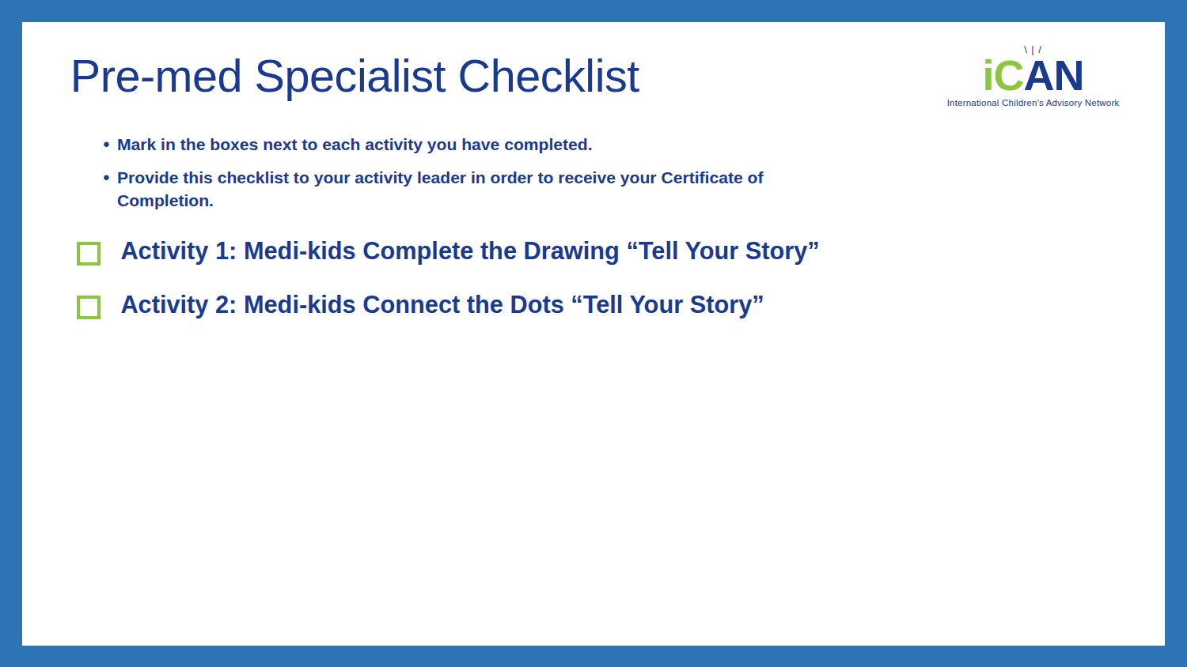Pre-med Specialist Checklist
\ | /
iCAN
International Children's Advisory Network
Mark in the boxes next to each activity you have completed.
Provide this checklist to your activity leader in order to receive your Certificate of Completion.
Activity 1: Medi-kids Complete the Drawing “Tell Your Story”
Activity 2: Medi-kids Connect the Dots “Tell Your Story”